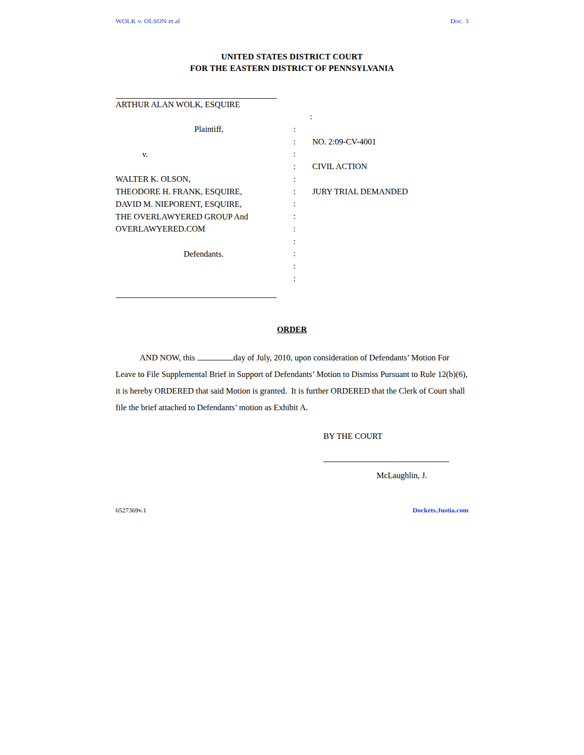WOLK v. OLSON et al Doc. 3
UNITED STATES DISTRICT COURT
FOR THE EASTERN DISTRICT OF PENNSYLVANIA
| ARTHUR ALAN WOLK, ESQUIRE x Plaintiff, x v. x WALTER K. OLSON, THEODORE H. FRANK, ESQUIRE, DAVID M. NIEPORENT, ESQUIRE, THE OVERLAWYERED GROUP And OVERLAWYERED.COM x Defendants. | : : : : : : : : : : : : : : | x x x NO. 2:09-CV-4001 x CIVIL ACTION x JURY TRIAL DEMANDED |
ORDER
AND NOW, this day of July, 2010, upon consideration of Defendants’ Motion For Leave to File Supplemental Brief in Support of Defendants’ Motion to Dismiss Pursuant to Rule 12(b)(6), it is hereby ORDERED that said Motion is granted. It is further ORDERED that the Clerk of Court shall file the brief attached to Defendants’ motion as Exhibit A.
BY THE COURT
McLaughlin, J.
6527369v.1 Dockets.Justia.com